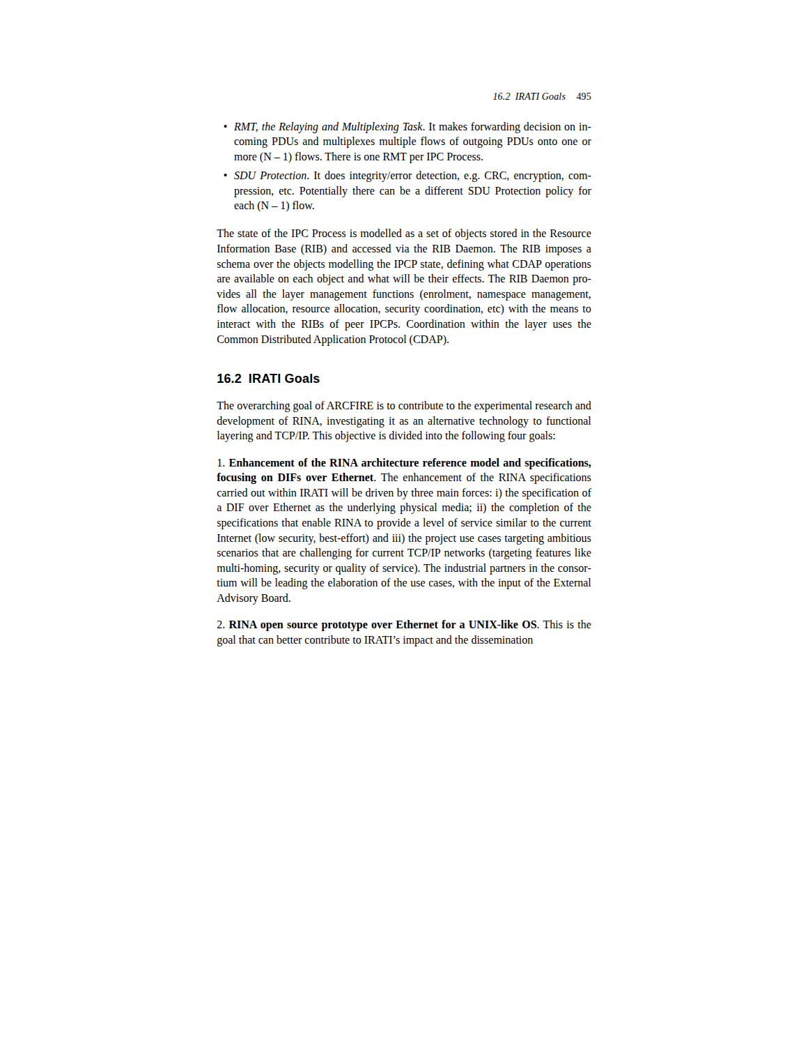16.2 IRATI Goals 495
RMT, the Relaying and Multiplexing Task. It makes forwarding decision on incoming PDUs and multiplexes multiple flows of outgoing PDUs onto one or more (N – 1) flows. There is one RMT per IPC Process.
SDU Protection. It does integrity/error detection, e.g. CRC, encryption, compression, etc. Potentially there can be a different SDU Protection policy for each (N – 1) flow.
The state of the IPC Process is modelled as a set of objects stored in the Resource Information Base (RIB) and accessed via the RIB Daemon. The RIB imposes a schema over the objects modelling the IPCP state, defining what CDAP operations are available on each object and what will be their effects. The RIB Daemon provides all the layer management functions (enrolment, namespace management, flow allocation, resource allocation, security coordination, etc) with the means to interact with the RIBs of peer IPCPs. Coordination within the layer uses the Common Distributed Application Protocol (CDAP).
16.2 IRATI Goals
The overarching goal of ARCFIRE is to contribute to the experimental research and development of RINA, investigating it as an alternative technology to functional layering and TCP/IP. This objective is divided into the following four goals:
1. Enhancement of the RINA architecture reference model and specifications, focusing on DIFs over Ethernet. The enhancement of the RINA specifications carried out within IRATI will be driven by three main forces: i) the specification of a DIF over Ethernet as the underlying physical media; ii) the completion of the specifications that enable RINA to provide a level of service similar to the current Internet (low security, best-effort) and iii) the project use cases targeting ambitious scenarios that are challenging for current TCP/IP networks (targeting features like multi-homing, security or quality of service). The industrial partners in the consortium will be leading the elaboration of the use cases, with the input of the External Advisory Board.
2. RINA open source prototype over Ethernet for a UNIX-like OS. This is the goal that can better contribute to IRATI’s impact and the dissemination